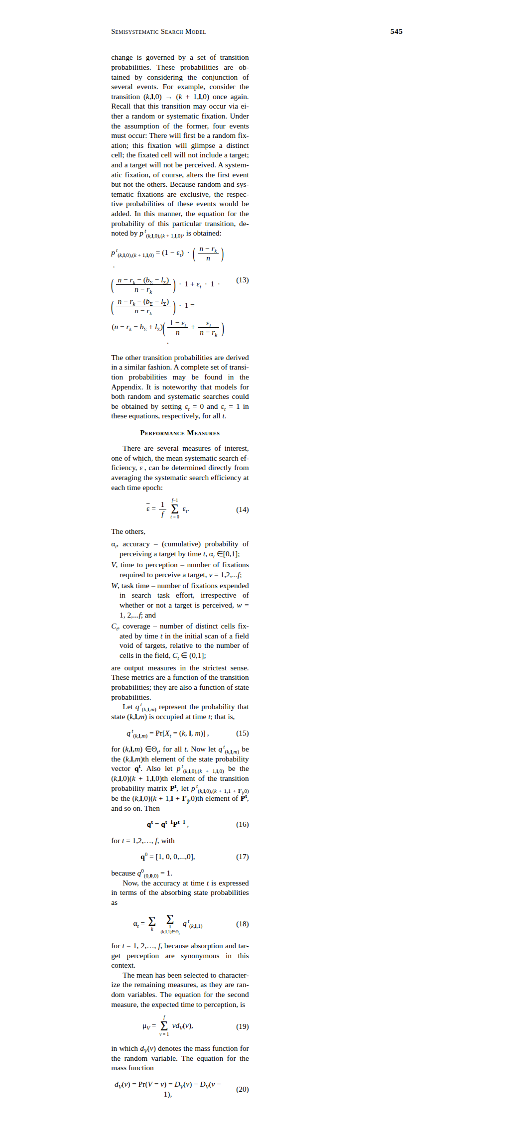Semisystematic Search Model 545
change is governed by a set of transition probabilities. These probabilities are obtained by considering the conjunction of several events. For example, consider the transition (k,l,0) → (k + 1,l,0) once again. Recall that this transition may occur via either a random or systematic fixation. Under the assumption of the former, four events must occur: There will first be a random fixation; this fixation will glimpse a distinct cell; the fixated cell will not include a target; and a target will not be perceived. A systematic fixation, of course, alters the first event but not the others. Because random and systematic fixations are exclusive, the respective probabilities of these events would be added. In this manner, the equation for the probability of this particular transition, denoted by p t(k,l,0),(k + 1,l,0), is obtained:
p t(k,l,0),(k + 1,l,0) = (1 − εt) · n − rk n · n − rk − (bΣ − lΣ) n − rk · 1 + εt · 1 · n − rk − (bΣ − lΣ) n − rk · 1 =
(13)
(n − rk − bΣ + lΣ)1 − εt n + εt n − rk.
The other transition probabilities are derived in a similar fashion. A complete set of transition probabilities may be found in the Appendix. It is noteworthy that models for both random and systematic searches could be obtained by setting εt = 0 and εt = 1 in these equations, respectively, for all t.
Performance Measures
There are several measures of interest, one of which, the mean systematic search efficiency, ε , can be determined directly from averaging the systematic search efficiency at each time epoch:
ε = 1 f f−1 Σt = 0 εt.
(14)
The others,
αt, accuracy – (cumulative) probability of perceiving a target by time t, αt ∈[0,1];
V, time to perception – number of fixations required to perceive a target, v = 1,2,...f;
W, task time – number of fixations expended in search task effort, irrespective of whether or not a target is perceived, w = 1, 2,...f; and
Ct, coverage – number of distinct cells fixated by time t in the initial scan of a field void of targets, relative to the number of cells in the field, Ct ∈ (0,1];
are output measures in the strictest sense. These metrics are a function of the transition probabilities; they are also a function of state probabilities.
Let q t(k,l,m) represent the probability that state (k,l,m) is occupied at time t; that is,
q t(k,l,m) = Pr[Xt = (k, l, m)] ,
(15)
for (k,l,m) ∈Θt, for all t. Now let q t(k,l,m) be the (k,l,m)th element of the state probability vector qt. Also let p t(k,l,0),(k + 1,l,0) be the (k,l,0)(k + 1,l,0)th element of the transition probability matrix Pt, let p t(k,l,0),(k + 1,1 + I′j,0) be the (k,l,0)(k + 1,l + I′j,0)th element of Pt, and so on. Then
qt = qt−1Pt−1 ,
(16)
for t = 1,2,…, f, with
q0 = [1, 0, 0,...,0],
(17)
because q0(0,0,0) = 1.
Now, the accuracy at time t is expressed in terms of the absorbing state probabilities as
αt = Σk Σl(k,l,1)∈Θt q t(k,l,1)
(18)
for t = 1, 2,…, f, because absorption and target perception are synonymous in this context.
The mean has been selected to characterize the remaining measures, as they are random variables. The equation for the second measure, the expected time to perception, is
μV = fΣv = 1 vdV(v),
(19)
in which dV(v) denotes the mass function for the random variable. The equation for the mass function
dV(v) = Pr(V = v) = DV(v) − DV(v − 1),
(20)